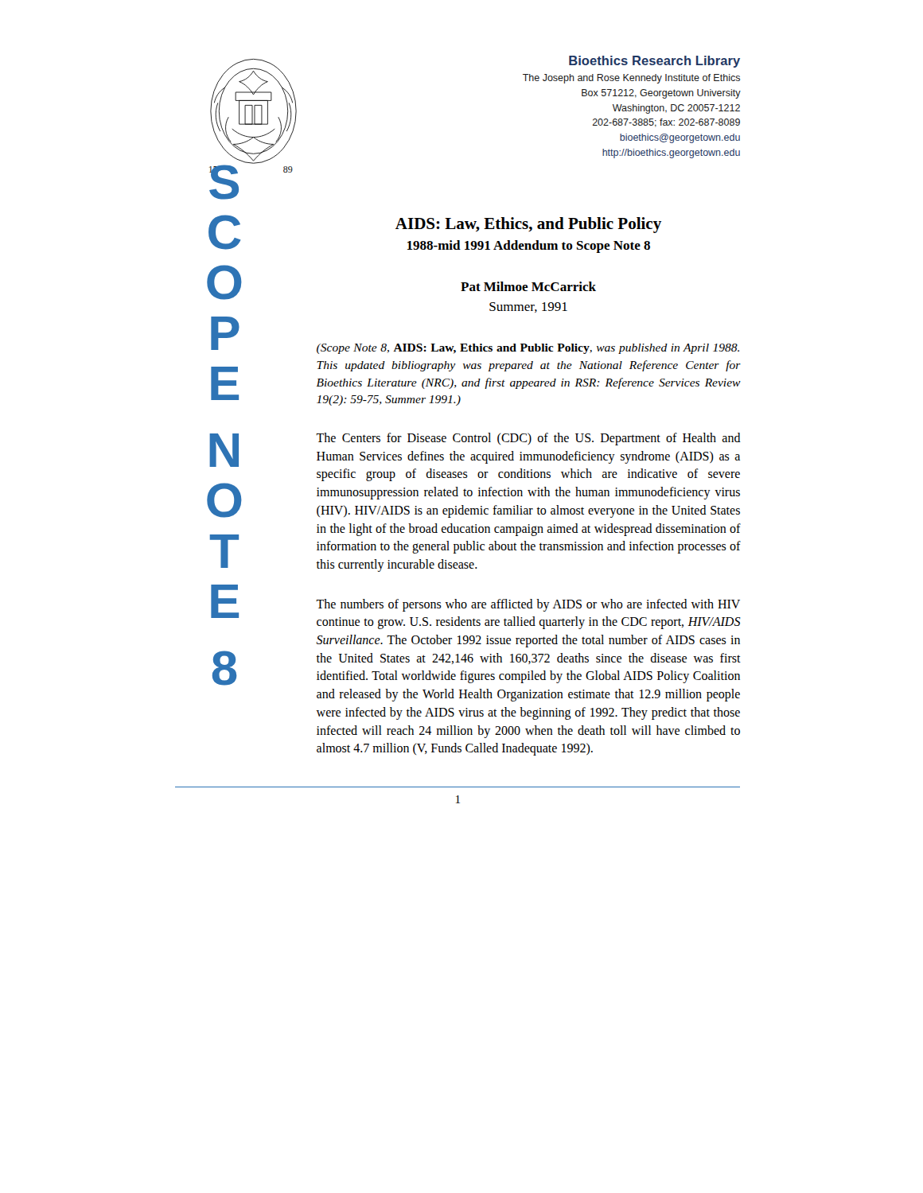Bioethics Research Library
The Joseph and Rose Kennedy Institute of Ethics
Box 571212, Georgetown University
Washington, DC 20057-1212
202-687-3885; fax: 202-687-8089
bioethics@georgetown.edu
http://bioethics.georgetown.edu
S C O P E
N O T E
8
AIDS: Law, Ethics, and Public Policy
1988-mid 1991 Addendum to Scope Note 8
Pat Milmoe McCarrick
Summer, 1991
(Scope Note 8, AIDS: Law, Ethics and Public Policy, was published in April 1988. This updated bibliography was prepared at the National Reference Center for Bioethics Literature (NRC), and first appeared in RSR: Reference Services Review 19(2): 59-75, Summer 1991.)
The Centers for Disease Control (CDC) of the US. Department of Health and Human Services defines the acquired immunodeficiency syndrome (AIDS) as a specific group of diseases or conditions which are indicative of severe immunosuppression related to infection with the human immunodeficiency virus (HIV). HIV/AIDS is an epidemic familiar to almost everyone in the United States in the light of the broad education campaign aimed at widespread dissemination of information to the general public about the transmission and infection processes of this currently incurable disease.
The numbers of persons who are afflicted by AIDS or who are infected with HIV continue to grow. U.S. residents are tallied quarterly in the CDC report, HIV/AIDS Surveillance. The October 1992 issue reported the total number of AIDS cases in the United States at 242,146 with 160,372 deaths since the disease was first identified. Total worldwide figures compiled by the Global AIDS Policy Coalition and released by the World Health Organization estimate that 12.9 million people were infected by the AIDS virus at the beginning of 1992. They predict that those infected will reach 24 million by 2000 when the death toll will have climbed to almost 4.7 million (V, Funds Called Inadequate 1992).
1